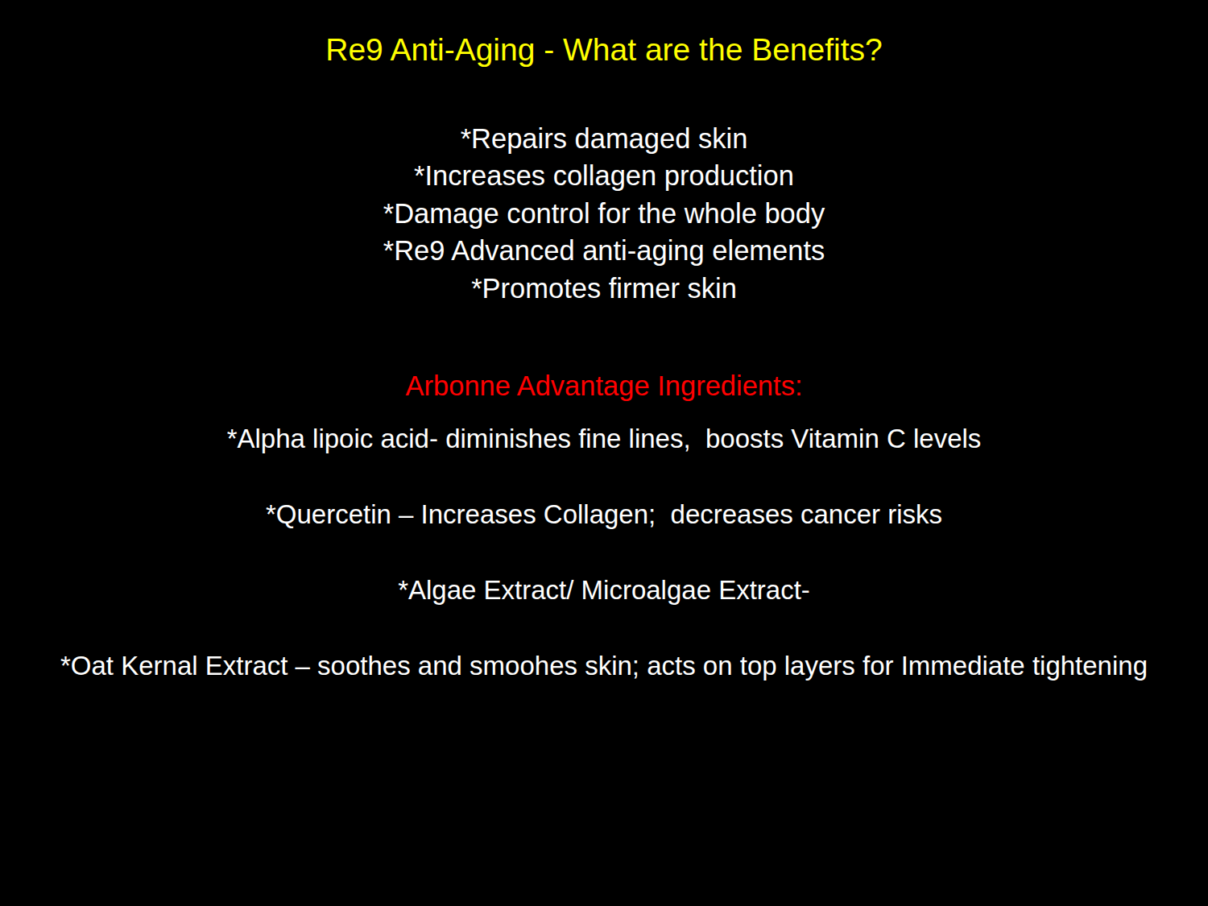Re9 Anti-Aging - What are the Benefits?
*Repairs damaged skin
*Increases collagen production
*Damage control for the whole body
*Re9 Advanced anti-aging elements
*Promotes firmer skin
Arbonne Advantage Ingredients:
*Alpha lipoic acid- diminishes fine lines, boosts Vitamin C levels
*Quercetin – Increases Collagen; decreases cancer risks
*Algae Extract/ Microalgae Extract-
*Oat Kernal Extract – soothes and smoohes skin; acts on top layers for Immediate tightening